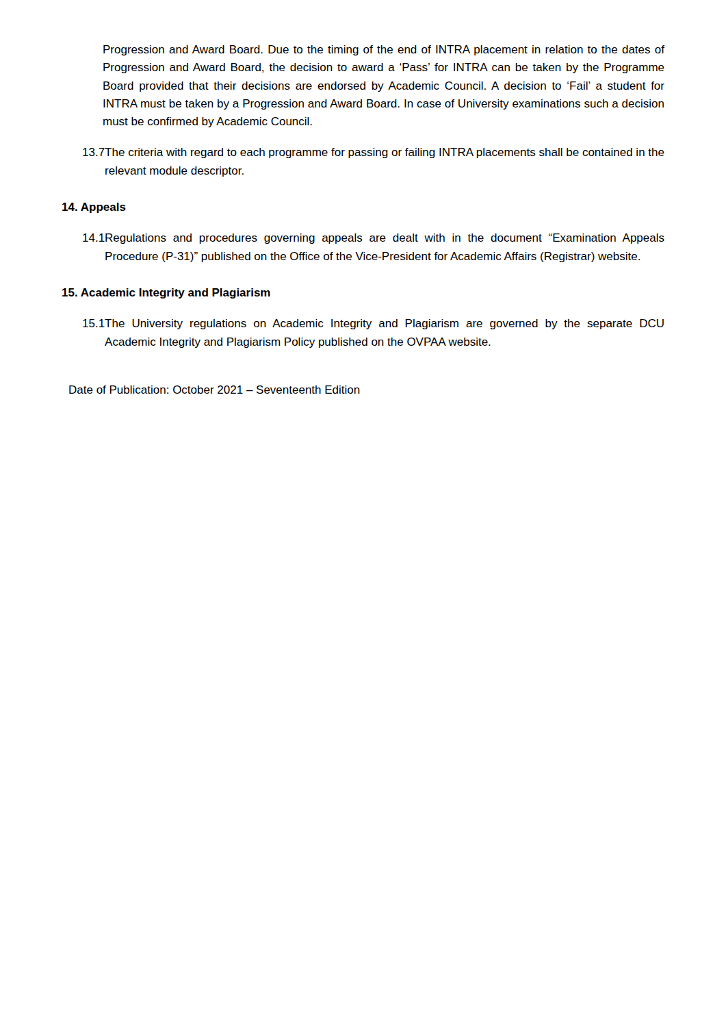Progression and Award Board. Due to the timing of the end of INTRA placement in relation to the dates of Progression and Award Board, the decision to award a ‘Pass’ for INTRA can be taken by the Programme Board provided that their decisions are endorsed by Academic Council. A decision to ‘Fail’ a student for INTRA must be taken by a Progression and Award Board. In case of University examinations such a decision must be confirmed by Academic Council.
13.7 The criteria with regard to each programme for passing or failing INTRA placements shall be contained in the relevant module descriptor.
14. Appeals
14.1 Regulations and procedures governing appeals are dealt with in the document “Examination Appeals Procedure (P-31)” published on the Office of the Vice-President for Academic Affairs (Registrar) website.
15. Academic Integrity and Plagiarism
15.1 The University regulations on Academic Integrity and Plagiarism are governed by the separate DCU Academic Integrity and Plagiarism Policy published on the OVPAA website.
Date of Publication: October 2021 – Seventeenth Edition